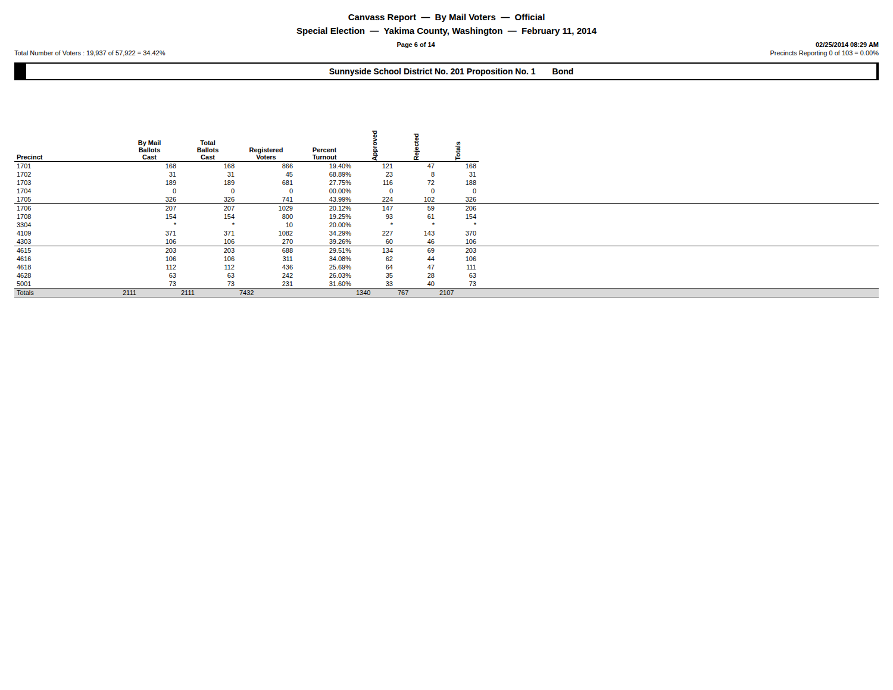Canvass Report — By Mail Voters — Official
Special Election — Yakima County, Washington — February 11, 2014
Page 6 of 14
02/25/2014 08:29 AM
Total Number of Voters : 19,937 of 57,922 = 34.42%
Precincts Reporting 0 of 103 = 0.00%
Sunnyside School District No. 201 Proposition No. 1 Bond
| Precinct | By Mail Ballots Cast | Total Ballots Cast | Registered Voters | Percent Turnout | Approved | Rejected | Totals | |
| --- | --- | --- | --- | --- | --- | --- | --- | --- |
| 1701 | 168 | 168 | 866 | 19.40% | 121 | 47 | 168 | |
| 1702 | 31 | 31 | 45 | 68.89% | 23 | 8 | 31 | |
| 1703 | 189 | 189 | 681 | 27.75% | 116 | 72 | 188 | |
| 1704 | 0 | 0 | 0 | 00.00% | 0 | 0 | 0 | |
| 1705 | 326 | 326 | 741 | 43.99% | 224 | 102 | 326 | |
| 1706 | 207 | 207 | 1029 | 20.12% | 147 | 59 | 206 | |
| 1708 | 154 | 154 | 800 | 19.25% | 93 | 61 | 154 | |
| 3304 | * | * | 10 | 20.00% | * | * | * | |
| 4109 | 371 | 371 | 1082 | 34.29% | 227 | 143 | 370 | |
| 4303 | 106 | 106 | 270 | 39.26% | 60 | 46 | 106 | |
| 4615 | 203 | 203 | 688 | 29.51% | 134 | 69 | 203 | |
| 4616 | 106 | 106 | 311 | 34.08% | 62 | 44 | 106 | |
| 4618 | 112 | 112 | 436 | 25.69% | 64 | 47 | 111 | |
| 4628 | 63 | 63 | 242 | 26.03% | 35 | 28 | 63 | |
| 5001 | 73 | 73 | 231 | 31.60% | 33 | 40 | 73 | |
| Totals | 2111 | 2111 | 7432 | | 1340 | 767 | 2107 | |